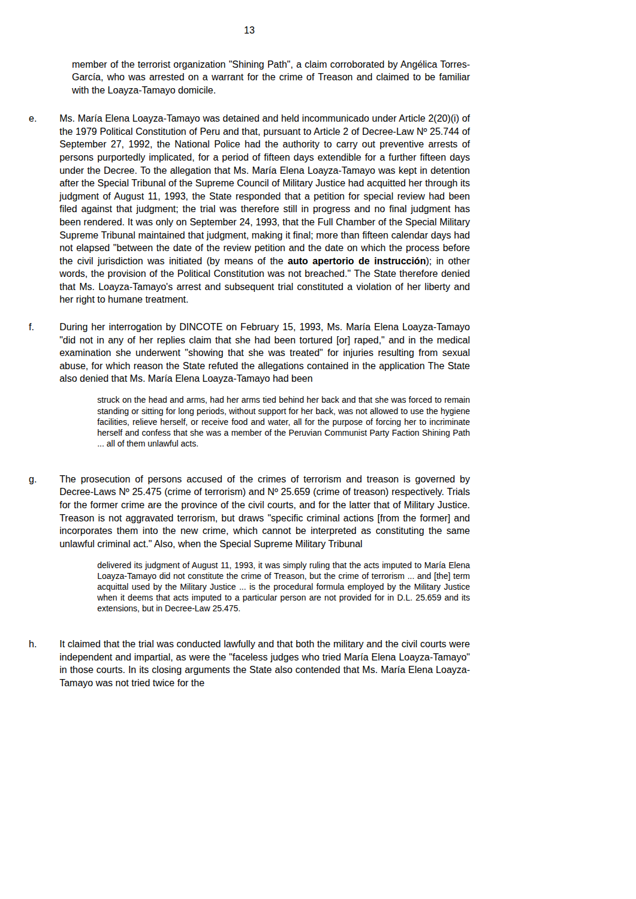13
member of the terrorist organization "Shining Path", a claim corroborated by Angélica Torres-García, who was arrested on a warrant for the crime of Treason and claimed to be familiar with the Loayza-Tamayo domicile.
e.
Ms. María Elena Loayza-Tamayo was detained and held incommunicado under Article 2(20)(i) of the 1979 Political Constitution of Peru and that, pursuant to Article 2 of Decree-Law Nº 25.744 of September 27, 1992, the National Police had the authority to carry out preventive arrests of persons purportedly implicated, for a period of fifteen days extendible for a further fifteen days under the Decree. To the allegation that Ms. María Elena Loayza-Tamayo was kept in detention after the Special Tribunal of the Supreme Council of Military Justice had acquitted her through its judgment of August 11, 1993, the State responded that a petition for special review had been filed against that judgment; the trial was therefore still in progress and no final judgment has been rendered. It was only on September 24, 1993, that the Full Chamber of the Special Military Supreme Tribunal maintained that judgment, making it final; more than fifteen calendar days had not elapsed "between the date of the review petition and the date on which the process before the civil jurisdiction was initiated (by means of the auto apertorio de instrucción); in other words, the provision of the Political Constitution was not breached." The State therefore denied that Ms. Loayza-Tamayo's arrest and subsequent trial constituted a violation of her liberty and her right to humane treatment.
f.
During her interrogation by DINCOTE on February 15, 1993, Ms. María Elena Loayza-Tamayo "did not in any of her replies claim that she had been tortured [or] raped," and in the medical examination she underwent "showing that she was treated" for injuries resulting from sexual abuse, for which reason the State refuted the allegations contained in the application The State also denied that Ms. María Elena Loayza-Tamayo had been
struck on the head and arms, had her arms tied behind her back and that she was forced to remain standing or sitting for long periods, without support for her back, was not allowed to use the hygiene facilities, relieve herself, or receive food and water, all for the purpose of forcing her to incriminate herself and confess that she was a member of the Peruvian Communist Party Faction Shining Path ... all of them unlawful acts.
g.
The prosecution of persons accused of the crimes of terrorism and treason is governed by Decree-Laws Nº 25.475 (crime of terrorism) and Nº 25.659 (crime of treason) respectively. Trials for the former crime are the province of the civil courts, and for the latter that of Military Justice. Treason is not aggravated terrorism, but draws "specific criminal actions [from the former] and incorporates them into the new crime, which cannot be interpreted as constituting the same unlawful criminal act." Also, when the Special Supreme Military Tribunal
delivered its judgment of August 11, 1993, it was simply ruling that the acts imputed to María Elena Loayza-Tamayo did not constitute the crime of Treason, but the crime of terrorism ... and [the] term acquittal used by the Military Justice ... is the procedural formula employed by the Military Justice when it deems that acts imputed to a particular person are not provided for in D.L. 25.659 and its extensions, but in Decree-Law 25.475.
h.
It claimed that the trial was conducted lawfully and that both the military and the civil courts were independent and impartial, as were the "faceless judges who tried María Elena Loayza-Tamayo" in those courts. In its closing arguments the State also contended that Ms. María Elena Loayza-Tamayo was not tried twice for the